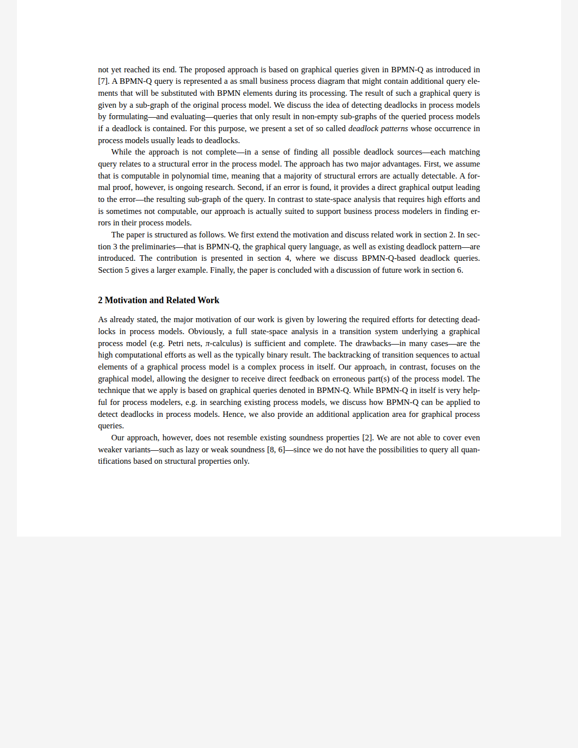not yet reached its end. The proposed approach is based on graphical queries given in BPMN-Q as introduced in [7]. A BPMN-Q query is represented a as small business process diagram that might contain additional query elements that will be substituted with BPMN elements during its processing. The result of such a graphical query is given by a sub-graph of the original process model. We discuss the idea of detecting deadlocks in process models by formulating—and evaluating—queries that only result in non-empty sub-graphs of the queried process models if a deadlock is contained. For this purpose, we present a set of so called deadlock patterns whose occurrence in process models usually leads to deadlocks.
While the approach is not complete—in a sense of finding all possible deadlock sources—each matching query relates to a structural error in the process model. The approach has two major advantages. First, we assume that is computable in polynomial time, meaning that a majority of structural errors are actually detectable. A formal proof, however, is ongoing research. Second, if an error is found, it provides a direct graphical output leading to the error—the resulting sub-graph of the query. In contrast to state-space analysis that requires high efforts and is sometimes not computable, our approach is actually suited to support business process modelers in finding errors in their process models.
The paper is structured as follows. We first extend the motivation and discuss related work in section 2. In section 3 the preliminaries—that is BPMN-Q, the graphical query language, as well as existing deadlock pattern—are introduced. The contribution is presented in section 4, where we discuss BPMN-Q-based deadlock queries. Section 5 gives a larger example. Finally, the paper is concluded with a discussion of future work in section 6.
2 Motivation and Related Work
As already stated, the major motivation of our work is given by lowering the required efforts for detecting deadlocks in process models. Obviously, a full state-space analysis in a transition system underlying a graphical process model (e.g. Petri nets, π-calculus) is sufficient and complete. The drawbacks—in many cases—are the high computational efforts as well as the typically binary result. The backtracking of transition sequences to actual elements of a graphical process model is a complex process in itself. Our approach, in contrast, focuses on the graphical model, allowing the designer to receive direct feedback on erroneous part(s) of the process model. The technique that we apply is based on graphical queries denoted in BPMN-Q. While BPMN-Q in itself is very helpful for process modelers, e.g. in searching existing process models, we discuss how BPMN-Q can be applied to detect deadlocks in process models. Hence, we also provide an additional application area for graphical process queries.
Our approach, however, does not resemble existing soundness properties [2]. We are not able to cover even weaker variants—such as lazy or weak soundness [8, 6]—since we do not have the possibilities to query all quantifications based on structural properties only.